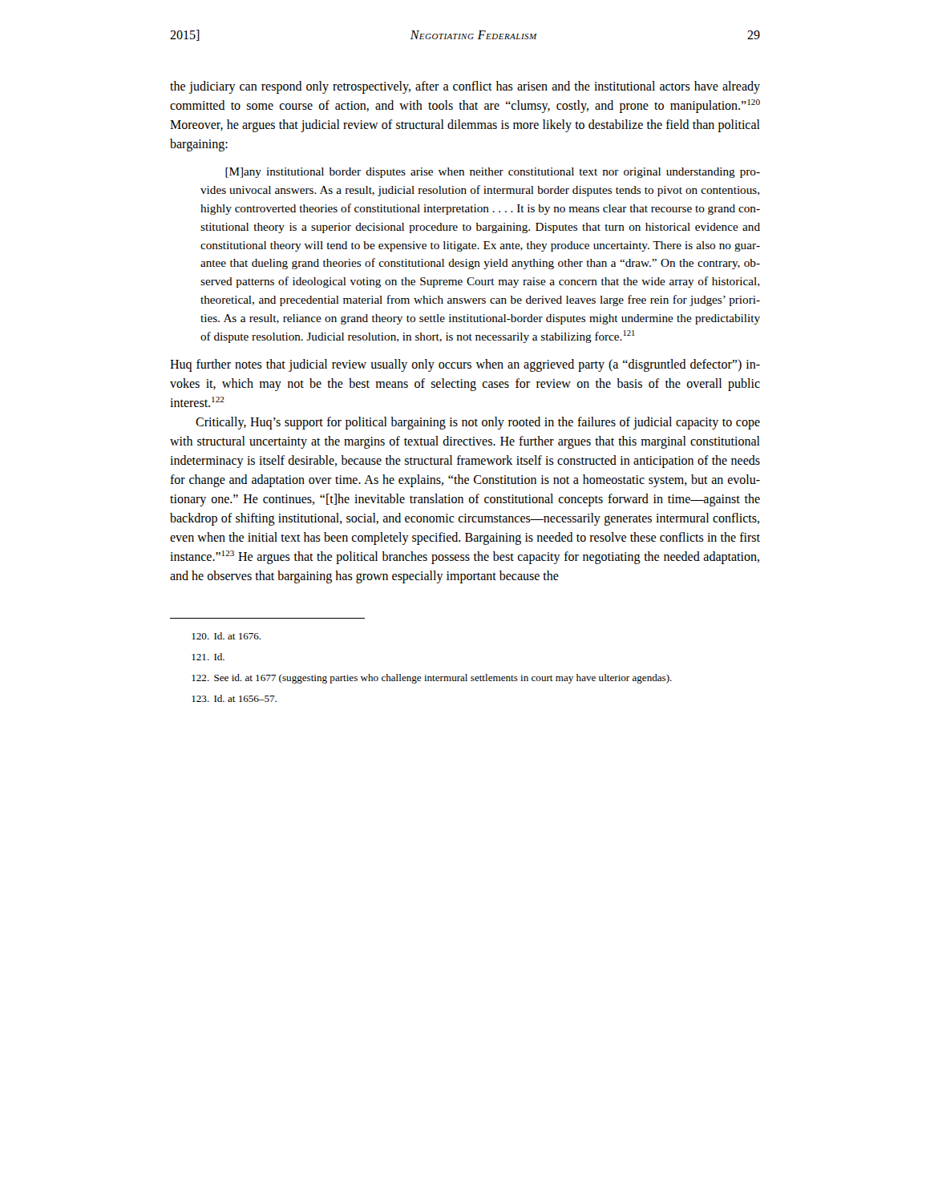2015] Negotiating Federalism 29
the judiciary can respond only retrospectively, after a conflict has arisen and the institutional actors have already committed to some course of action, and with tools that are “clumsy, costly, and prone to manipulation.”120 Moreover, he argues that judicial review of structural dilemmas is more likely to destabilize the field than political bargaining:
[M]any institutional border disputes arise when neither constitutional text nor original understanding provides univocal answers. As a result, judicial resolution of intermural border disputes tends to pivot on contentious, highly controverted theories of constitutional interpretation . . . . It is by no means clear that recourse to grand constitutional theory is a superior decisional procedure to bargaining. Disputes that turn on historical evidence and constitutional theory will tend to be expensive to litigate. Ex ante, they produce uncertainty. There is also no guarantee that dueling grand theories of constitutional design yield anything other than a “draw.” On the contrary, observed patterns of ideological voting on the Supreme Court may raise a concern that the wide array of historical, theoretical, and precedential material from which answers can be derived leaves large free rein for judges’ priorities. As a result, reliance on grand theory to settle institutional-border disputes might undermine the predictability of dispute resolution. Judicial resolution, in short, is not necessarily a stabilizing force.121
Huq further notes that judicial review usually only occurs when an aggrieved party (a “disgruntled defector”) invokes it, which may not be the best means of selecting cases for review on the basis of the overall public interest.122
Critically, Huq’s support for political bargaining is not only rooted in the failures of judicial capacity to cope with structural uncertainty at the margins of textual directives. He further argues that this marginal constitutional indeterminacy is itself desirable, because the structural framework itself is constructed in anticipation of the needs for change and adaptation over time. As he explains, “the Constitution is not a homeostatic system, but an evolutionary one.” He continues, “[t]he inevitable translation of constitutional concepts forward in time—against the backdrop of shifting institutional, social, and economic circumstances—necessarily generates intermural conflicts, even when the initial text has been completely specified. Bargaining is needed to resolve these conflicts in the first instance.”123 He argues that the political branches possess the best capacity for negotiating the needed adaptation, and he observes that bargaining has grown especially important because the
120. Id. at 1676.
121. Id.
122. See id. at 1677 (suggesting parties who challenge intermural settlements in court may have ulterior agendas).
123. Id. at 1656–57.